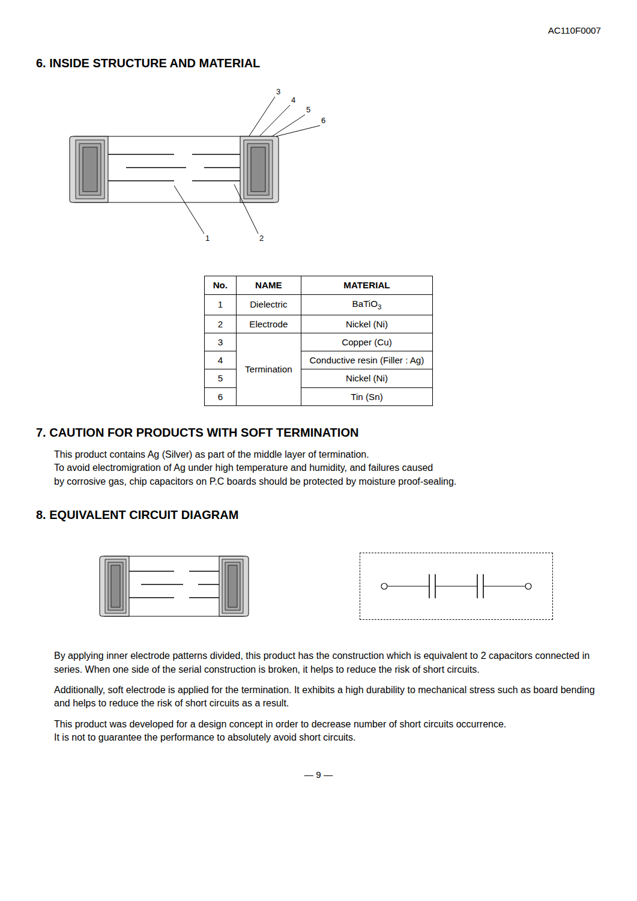AC110F0007
6. INSIDE STRUCTURE AND MATERIAL
3 4 5 6 1 2
| No. | NAME | MATERIAL |
| --- | --- | --- |
| 1 | Dielectric | BaTiO 3 |
| 2 | Electrode | Nickel (Ni) |
| 3 | Termination | Copper (Cu) |
| 4 | Conductive resin (Filler : Ag) |
| 5 | Nickel (Ni) |
| 6 | Tin (Sn) |
7. CAUTION FOR PRODUCTS WITH SOFT TERMINATION
This product contains Ag (Silver) as part of the middle layer of termination.
To avoid electromigration of Ag under high temperature and humidity, and failures caused
by corrosive gas, chip capacitors on P.C boards should be protected by moisture proof-sealing.
8. EQUIVALENT CIRCUIT DIAGRAM
By applying inner electrode patterns divided, this product has the construction which is equivalent to 2 capacitors connected in series. When one side of the serial construction is broken, it helps to reduce the risk of short circuits.
Additionally, soft electrode is applied for the termination. It exhibits a high durability to mechanical stress such as board bending and helps to reduce the risk of short circuits as a result.
This product was developed for a design concept in order to decrease number of short circuits occurrence.
It is not to guarantee the performance to absolutely avoid short circuits.
— 9 —